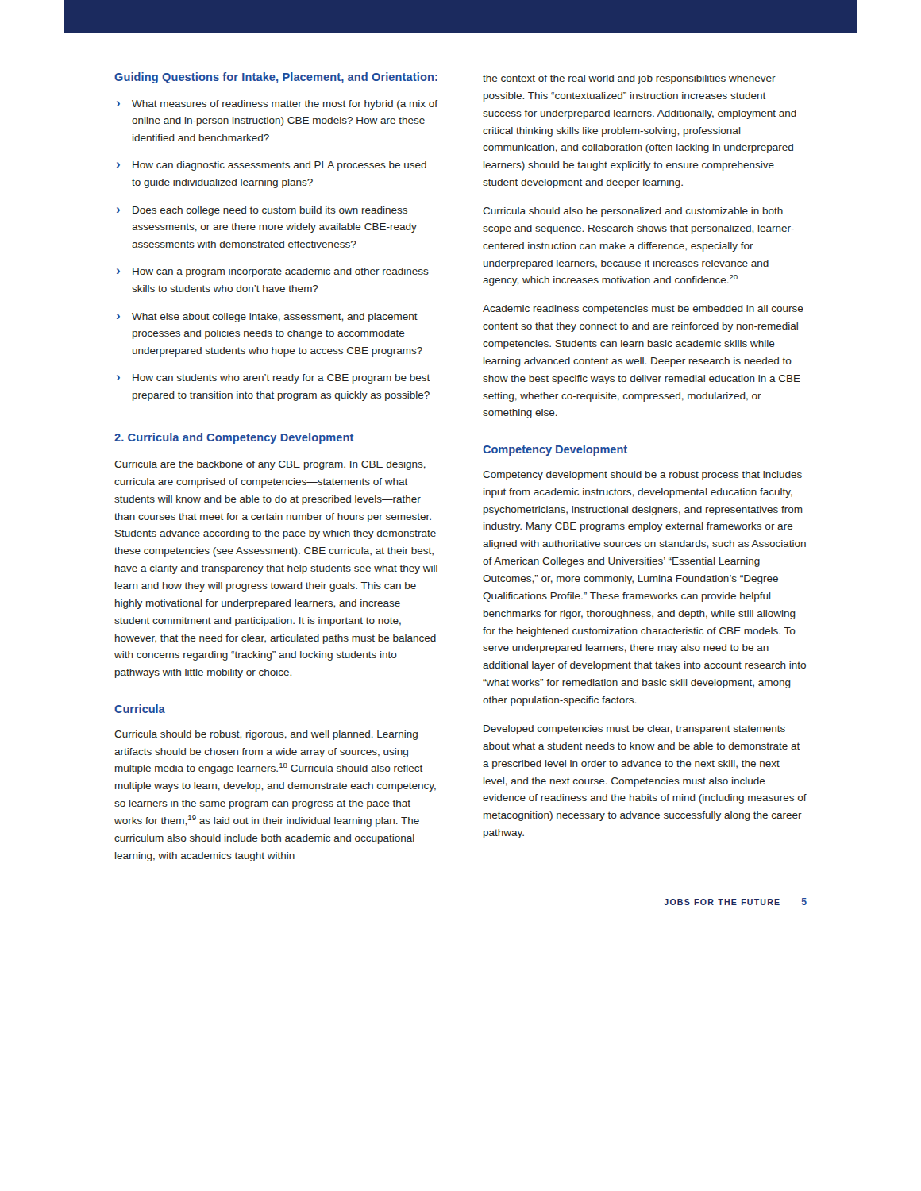Guiding Questions for Intake, Placement, and Orientation:
What measures of readiness matter the most for hybrid (a mix of online and in-person instruction) CBE models? How are these identified and benchmarked?
How can diagnostic assessments and PLA processes be used to guide individualized learning plans?
Does each college need to custom build its own readiness assessments, or are there more widely available CBE-ready assessments with demonstrated effectiveness?
How can a program incorporate academic and other readiness skills to students who don’t have them?
What else about college intake, assessment, and placement processes and policies needs to change to accommodate underprepared students who hope to access CBE programs?
How can students who aren’t ready for a CBE program be best prepared to transition into that program as quickly as possible?
2. Curricula and Competency Development
Curricula are the backbone of any CBE program. In CBE designs, curricula are comprised of competencies—statements of what students will know and be able to do at prescribed levels—rather than courses that meet for a certain number of hours per semester. Students advance according to the pace by which they demonstrate these competencies (see Assessment). CBE curricula, at their best, have a clarity and transparency that help students see what they will learn and how they will progress toward their goals. This can be highly motivational for underprepared learners, and increase student commitment and participation. It is important to note, however, that the need for clear, articulated paths must be balanced with concerns regarding “tracking” and locking students into pathways with little mobility or choice.
Curricula
Curricula should be robust, rigorous, and well planned. Learning artifacts should be chosen from a wide array of sources, using multiple media to engage learners.18 Curricula should also reflect multiple ways to learn, develop, and demonstrate each competency, so learners in the same program can progress at the pace that works for them,19 as laid out in their individual learning plan. The curriculum also should include both academic and occupational learning, with academics taught within
the context of the real world and job responsibilities whenever possible. This “contextualized” instruction increases student success for underprepared learners. Additionally, employment and critical thinking skills like problem-solving, professional communication, and collaboration (often lacking in underprepared learners) should be taught explicitly to ensure comprehensive student development and deeper learning.
Curricula should also be personalized and customizable in both scope and sequence. Research shows that personalized, learner-centered instruction can make a difference, especially for underprepared learners, because it increases relevance and agency, which increases motivation and confidence.20
Academic readiness competencies must be embedded in all course content so that they connect to and are reinforced by non-remedial competencies. Students can learn basic academic skills while learning advanced content as well. Deeper research is needed to show the best specific ways to deliver remedial education in a CBE setting, whether co-requisite, compressed, modularized, or something else.
Competency Development
Competency development should be a robust process that includes input from academic instructors, developmental education faculty, psychometricians, instructional designers, and representatives from industry. Many CBE programs employ external frameworks or are aligned with authoritative sources on standards, such as Association of American Colleges and Universities’ “Essential Learning Outcomes,” or, more commonly, Lumina Foundation’s “Degree Qualifications Profile.” These frameworks can provide helpful benchmarks for rigor, thoroughness, and depth, while still allowing for the heightened customization characteristic of CBE models. To serve underprepared learners, there may also need to be an additional layer of development that takes into account research into “what works” for remediation and basic skill development, among other population-specific factors.
Developed competencies must be clear, transparent statements about what a student needs to know and be able to demonstrate at a prescribed level in order to advance to the next skill, the next level, and the next course. Competencies must also include evidence of readiness and the habits of mind (including measures of metacognition) necessary to advance successfully along the career pathway.
Jobs for the Future 5